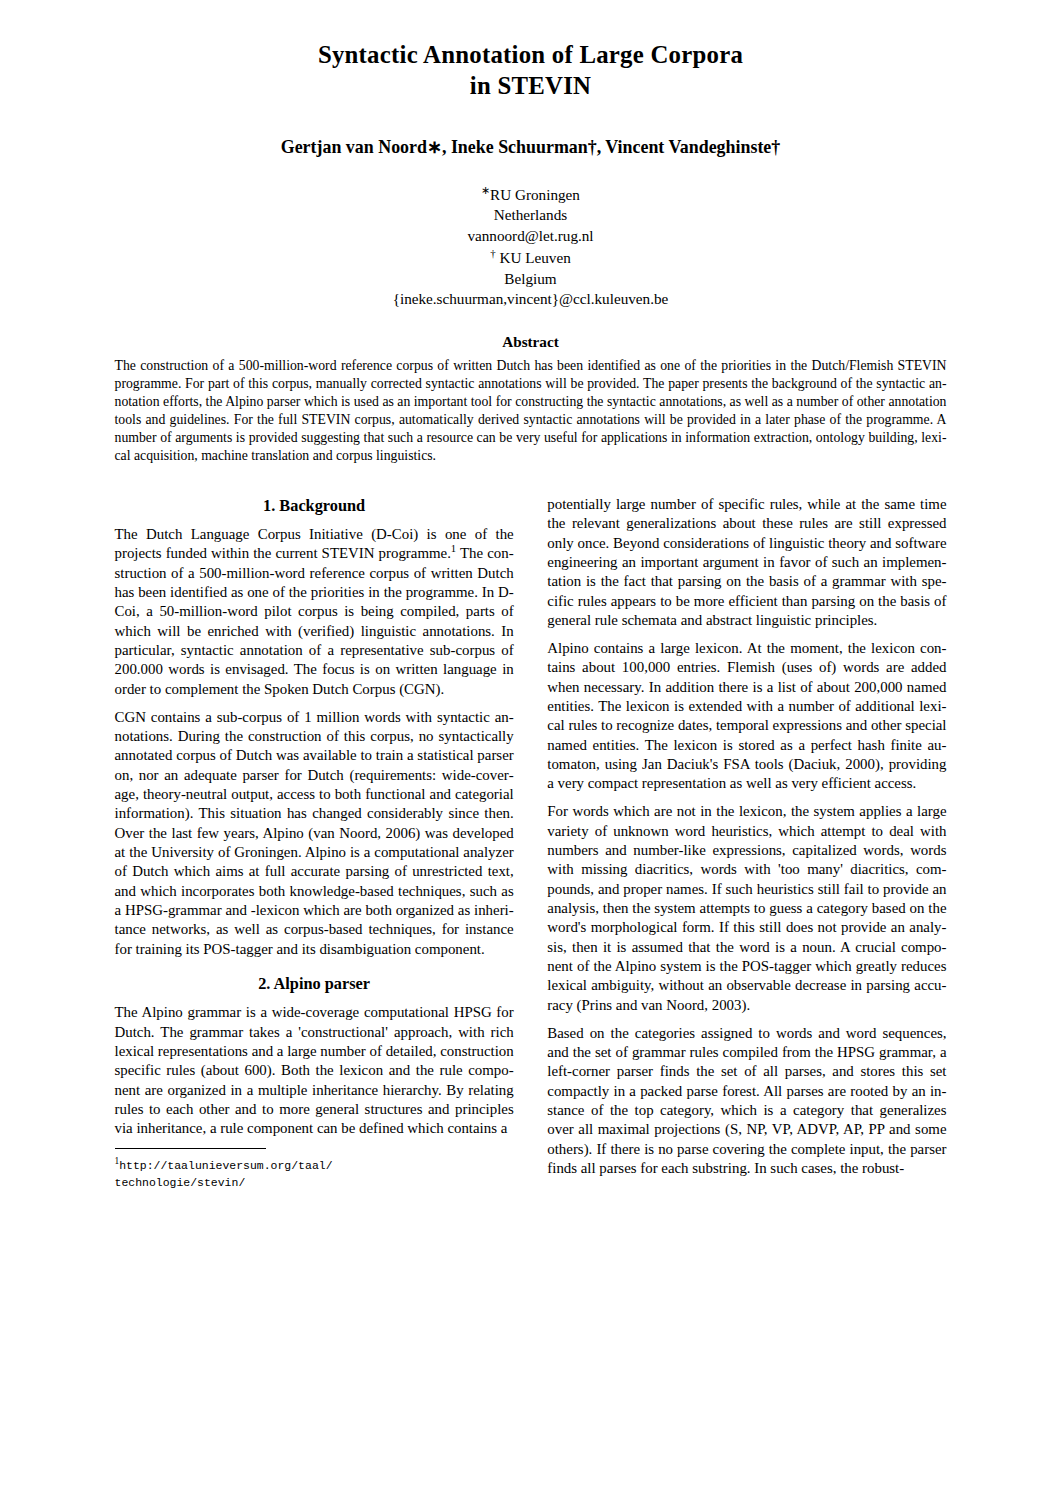Syntactic Annotation of Large Corpora
in STEVIN
Gertjan van Noord∗, Ineke Schuurman†, Vincent Vandeghinste†
∗RU Groningen
Netherlands
vannoord@let.rug.nl
† KU Leuven
Belgium
{ineke.schuurman,vincent}@ccl.kuleuven.be
Abstract
The construction of a 500-million-word reference corpus of written Dutch has been identified as one of the priorities in the Dutch/Flemish STEVIN programme. For part of this corpus, manually corrected syntactic annotations will be provided. The paper presents the background of the syntactic annotation efforts, the Alpino parser which is used as an important tool for constructing the syntactic annotations, as well as a number of other annotation tools and guidelines. For the full STEVIN corpus, automatically derived syntactic annotations will be provided in a later phase of the programme. A number of arguments is provided suggesting that such a resource can be very useful for applications in information extraction, ontology building, lexical acquisition, machine translation and corpus linguistics.
1. Background
The Dutch Language Corpus Initiative (D-Coi) is one of the projects funded within the current STEVIN programme.1 The construction of a 500-million-word reference corpus of written Dutch has been identified as one of the priorities in the programme. In D-Coi, a 50-million-word pilot corpus is being compiled, parts of which will be enriched with (verified) linguistic annotations. In particular, syntactic annotation of a representative sub-corpus of 200.000 words is envisaged. The focus is on written language in order to complement the Spoken Dutch Corpus (CGN).
CGN contains a sub-corpus of 1 million words with syntactic annotations. During the construction of this corpus, no syntactically annotated corpus of Dutch was available to train a statistical parser on, nor an adequate parser for Dutch (requirements: wide-coverage, theory-neutral output, access to both functional and categorial information). This situation has changed considerably since then. Over the last few years, Alpino (van Noord, 2006) was developed at the University of Groningen. Alpino is a computational analyzer of Dutch which aims at full accurate parsing of unrestricted text, and which incorporates both knowledge-based techniques, such as a HPSG-grammar and -lexicon which are both organized as inheritance networks, as well as corpus-based techniques, for instance for training its POS-tagger and its disambiguation component.
2. Alpino parser
The Alpino grammar is a wide-coverage computational HPSG for Dutch. The grammar takes a 'constructional' approach, with rich lexical representations and a large number of detailed, construction specific rules (about 600). Both the lexicon and the rule component are organized in a multiple inheritance hierarchy. By relating rules to each other and to more general structures and principles via inheritance, a rule component can be defined which contains a
1 http://taalunieversum.org/taal/
technologie/stevin/
potentially large number of specific rules, while at the same time the relevant generalizations about these rules are still expressed only once. Beyond considerations of linguistic theory and software engineering an important argument in favor of such an implementation is the fact that parsing on the basis of a grammar with specific rules appears to be more efficient than parsing on the basis of general rule schemata and abstract linguistic principles.
Alpino contains a large lexicon. At the moment, the lexicon contains about 100,000 entries. Flemish (uses of) words are added when necessary. In addition there is a list of about 200,000 named entities. The lexicon is extended with a number of additional lexical rules to recognize dates, temporal expressions and other special named entities. The lexicon is stored as a perfect hash finite automaton, using Jan Daciuk's FSA tools (Daciuk, 2000), providing a very compact representation as well as very efficient access.
For words which are not in the lexicon, the system applies a large variety of unknown word heuristics, which attempt to deal with numbers and number-like expressions, capitalized words, words with missing diacritics, words with 'too many' diacritics, compounds, and proper names. If such heuristics still fail to provide an analysis, then the system attempts to guess a category based on the word's morphological form. If this still does not provide an analysis, then it is assumed that the word is a noun. A crucial component of the Alpino system is the POS-tagger which greatly reduces lexical ambiguity, without an observable decrease in parsing accuracy (Prins and van Noord, 2003).
Based on the categories assigned to words and word sequences, and the set of grammar rules compiled from the HPSG grammar, a left-corner parser finds the set of all parses, and stores this set compactly in a packed parse forest. All parses are rooted by an instance of the top category, which is a category that generalizes over all maximal projections (S, NP, VP, ADVP, AP, PP and some others). If there is no parse covering the complete input, the parser finds all parses for each substring. In such cases, the robust-